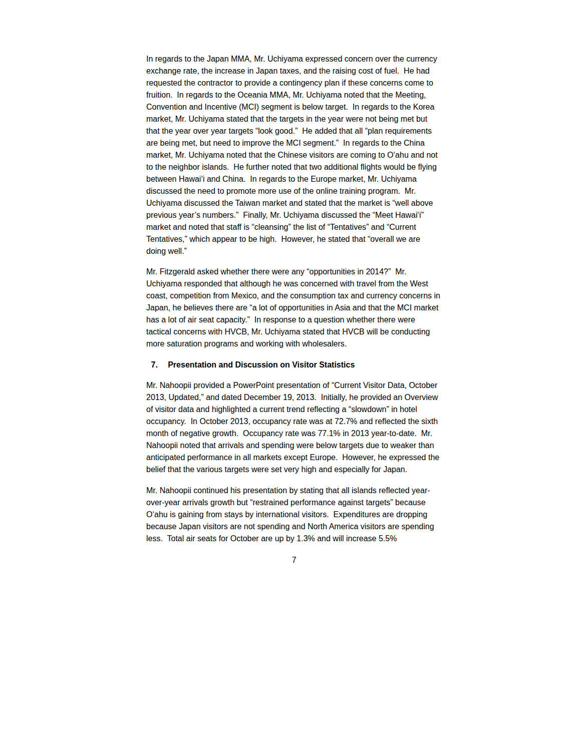In regards to the Japan MMA, Mr. Uchiyama expressed concern over the currency exchange rate, the increase in Japan taxes, and the raising cost of fuel. He had requested the contractor to provide a contingency plan if these concerns come to fruition. In regards to the Oceania MMA, Mr. Uchiyama noted that the Meeting, Convention and Incentive (MCI) segment is below target. In regards to the Korea market, Mr. Uchiyama stated that the targets in the year were not being met but that the year over year targets “look good.” He added that all “plan requirements are being met, but need to improve the MCI segment.” In regards to the China market, Mr. Uchiyama noted that the Chinese visitors are coming to O‘ahu and not to the neighbor islands. He further noted that two additional flights would be flying between Hawai‘i and China. In regards to the Europe market, Mr. Uchiyama discussed the need to promote more use of the online training program. Mr. Uchiyama discussed the Taiwan market and stated that the market is “well above previous year’s numbers.” Finally, Mr. Uchiyama discussed the “Meet Hawai‘i” market and noted that staff is “cleansing” the list of “Tentatives” and “Current Tentatives,” which appear to be high. However, he stated that “overall we are doing well.”
Mr. Fitzgerald asked whether there were any “opportunities in 2014?” Mr. Uchiyama responded that although he was concerned with travel from the West coast, competition from Mexico, and the consumption tax and currency concerns in Japan, he believes there are “a lot of opportunities in Asia and that the MCI market has a lot of air seat capacity.” In response to a question whether there were tactical concerns with HVCB, Mr. Uchiyama stated that HVCB will be conducting more saturation programs and working with wholesalers.
Presentation and Discussion on Visitor Statistics
Mr. Nahoopii provided a PowerPoint presentation of “Current Visitor Data, October 2013, Updated,” and dated December 19, 2013. Initially, he provided an Overview of visitor data and highlighted a current trend reflecting a “slowdown” in hotel occupancy. In October 2013, occupancy rate was at 72.7% and reflected the sixth month of negative growth. Occupancy rate was 77.1% in 2013 year-to-date. Mr. Nahoopii noted that arrivals and spending were below targets due to weaker than anticipated performance in all markets except Europe. However, he expressed the belief that the various targets were set very high and especially for Japan.
Mr. Nahoopii continued his presentation by stating that all islands reflected year-over-year arrivals growth but “restrained performance against targets” because O‘ahu is gaining from stays by international visitors. Expenditures are dropping because Japan visitors are not spending and North America visitors are spending less. Total air seats for October are up by 1.3% and will increase 5.5%
7